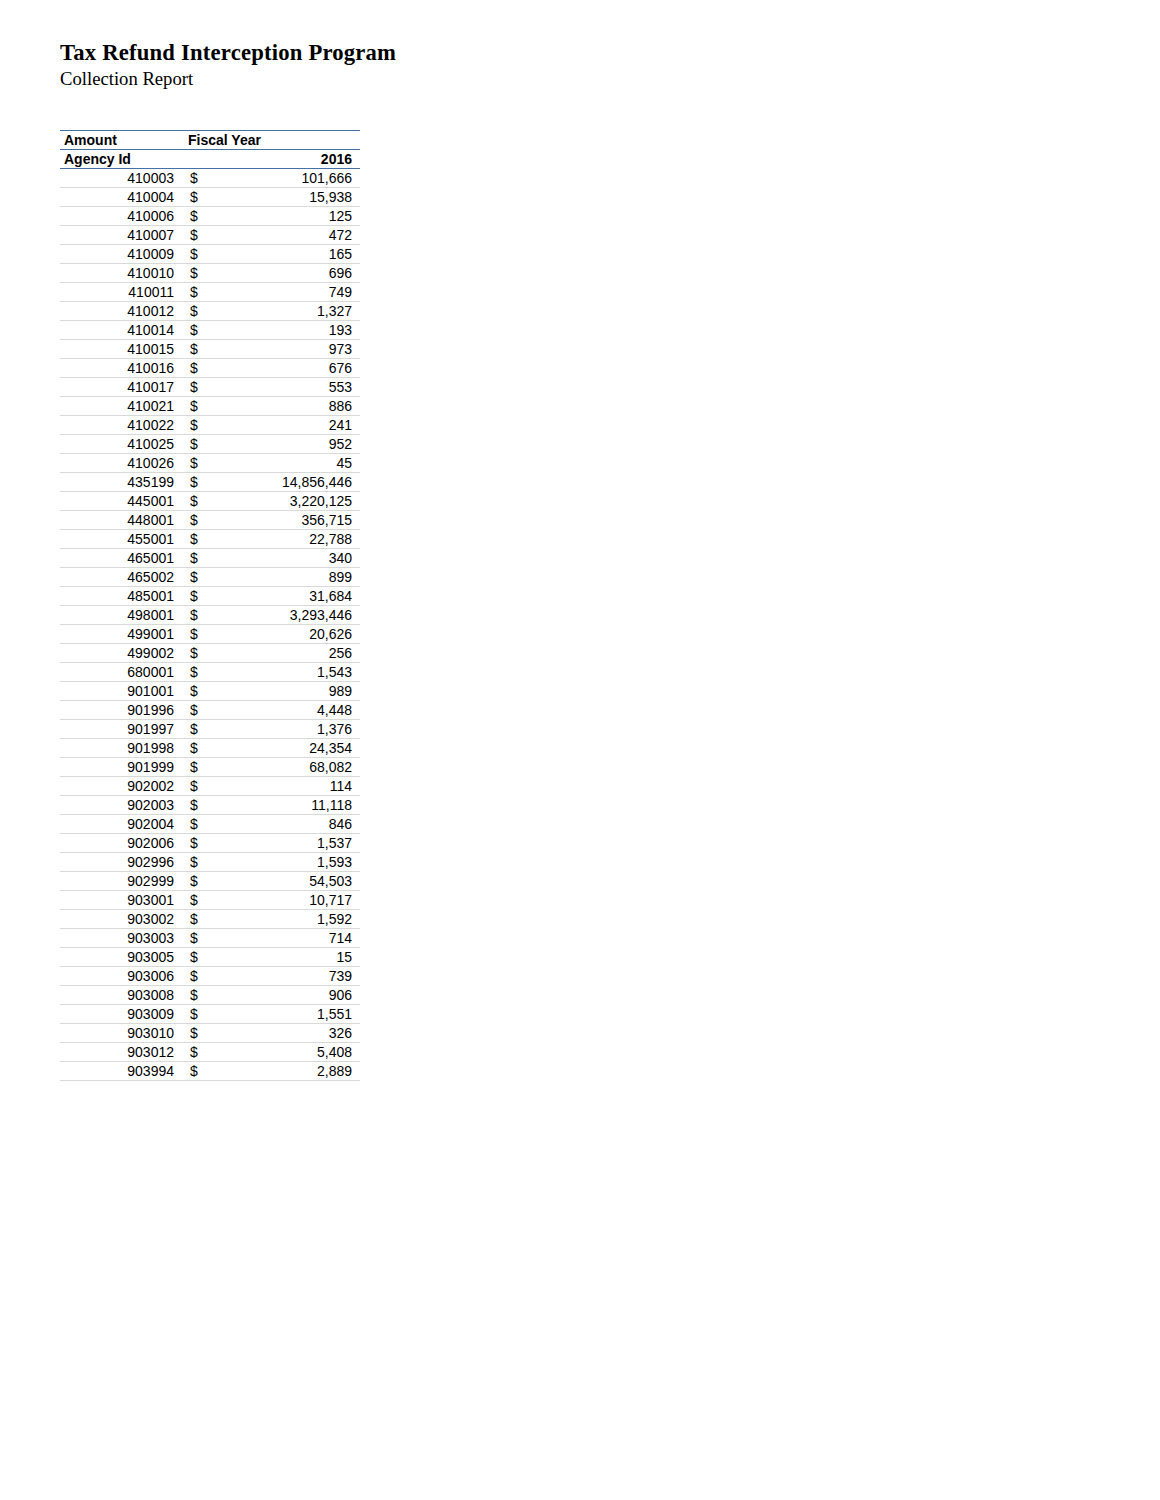Tax Refund Interception Program
Collection Report
| Amount | Fiscal Year |
| --- | --- |
| Agency Id | 2016 |
| 410003 | $ | 101,666 |
| 410004 | $ | 15,938 |
| 410006 | $ | 125 |
| 410007 | $ | 472 |
| 410009 | $ | 165 |
| 410010 | $ | 696 |
| 410011 | $ | 749 |
| 410012 | $ | 1,327 |
| 410014 | $ | 193 |
| 410015 | $ | 973 |
| 410016 | $ | 676 |
| 410017 | $ | 553 |
| 410021 | $ | 886 |
| 410022 | $ | 241 |
| 410025 | $ | 952 |
| 410026 | $ | 45 |
| 435199 | $ | 14,856,446 |
| 445001 | $ | 3,220,125 |
| 448001 | $ | 356,715 |
| 455001 | $ | 22,788 |
| 465001 | $ | 340 |
| 465002 | $ | 899 |
| 485001 | $ | 31,684 |
| 498001 | $ | 3,293,446 |
| 499001 | $ | 20,626 |
| 499002 | $ | 256 |
| 680001 | $ | 1,543 |
| 901001 | $ | 989 |
| 901996 | $ | 4,448 |
| 901997 | $ | 1,376 |
| 901998 | $ | 24,354 |
| 901999 | $ | 68,082 |
| 902002 | $ | 114 |
| 902003 | $ | 11,118 |
| 902004 | $ | 846 |
| 902006 | $ | 1,537 |
| 902996 | $ | 1,593 |
| 902999 | $ | 54,503 |
| 903001 | $ | 10,717 |
| 903002 | $ | 1,592 |
| 903003 | $ | 714 |
| 903005 | $ | 15 |
| 903006 | $ | 739 |
| 903008 | $ | 906 |
| 903009 | $ | 1,551 |
| 903010 | $ | 326 |
| 903012 | $ | 5,408 |
| 903994 | $ | 2,889 |